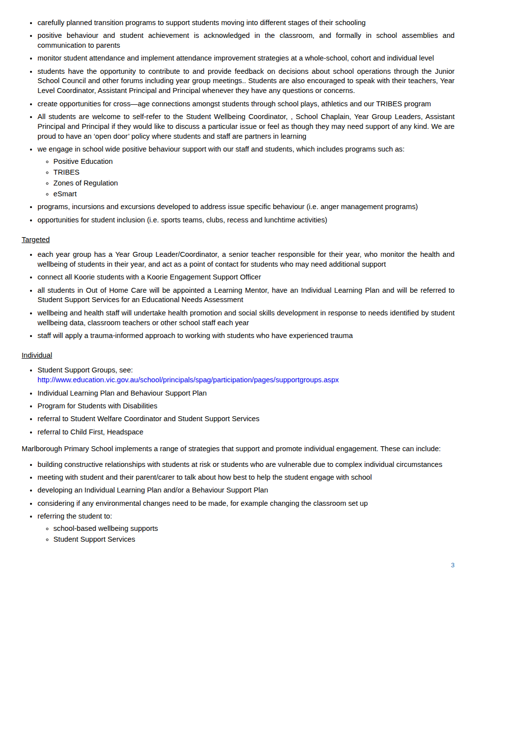carefully planned transition programs to support students moving into different stages of their schooling
positive behaviour and student achievement is acknowledged in the classroom, and formally in school assemblies and communication to parents
monitor student attendance and implement attendance improvement strategies at a whole-school, cohort and individual level
students have the opportunity to contribute to and provide feedback on decisions about school operations through the Junior School Council and other forums including year group meetings.. Students are also encouraged to speak with their teachers, Year Level Coordinator, Assistant Principal and Principal whenever they have any questions or concerns.
create opportunities for cross—age connections amongst students through school plays, athletics and our TRIBES program
All students are welcome to self-refer to the Student Wellbeing Coordinator, , School Chaplain, Year Group Leaders, Assistant Principal and Principal if they would like to discuss a particular issue or feel as though they may need support of any kind. We are proud to have an ‘open door’ policy where students and staff are partners in learning
we engage in school wide positive behaviour support with our staff and students, which includes programs such as:
Positive Education
TRIBES
Zones of Regulation
eSmart
programs, incursions and excursions developed to address issue specific behaviour (i.e. anger management programs)
opportunities for student inclusion (i.e. sports teams, clubs, recess and lunchtime activities)
Targeted
each year group has a Year Group Leader/Coordinator, a senior teacher responsible for their year, who monitor the health and wellbeing of students in their year, and act as a point of contact for students who may need additional support
connect all Koorie students with a Koorie Engagement Support Officer
all students in Out of Home Care will be appointed a Learning Mentor, have an Individual Learning Plan and will be referred to Student Support Services for an Educational Needs Assessment
wellbeing and health staff will undertake health promotion and social skills development in response to needs identified by student wellbeing data, classroom teachers or other school staff each year
staff will apply a trauma-informed approach to working with students who have experienced trauma
Individual
Student Support Groups, see:
http://www.education.vic.gov.au/school/principals/spag/participation/pages/supportgroups.aspx
Individual Learning Plan and Behaviour Support Plan
Program for Students with Disabilities
referral to Student Welfare Coordinator and Student Support Services
referral to Child First, Headspace
Marlborough Primary School implements a range of strategies that support and promote individual engagement. These can include:
building constructive relationships with students at risk or students who are vulnerable due to complex individual circumstances
meeting with student and their parent/carer to talk about how best to help the student engage with school
developing an Individual Learning Plan and/or a Behaviour Support Plan
considering if any environmental changes need to be made, for example changing the classroom set up
referring the student to:
school-based wellbeing supports
Student Support Services
3